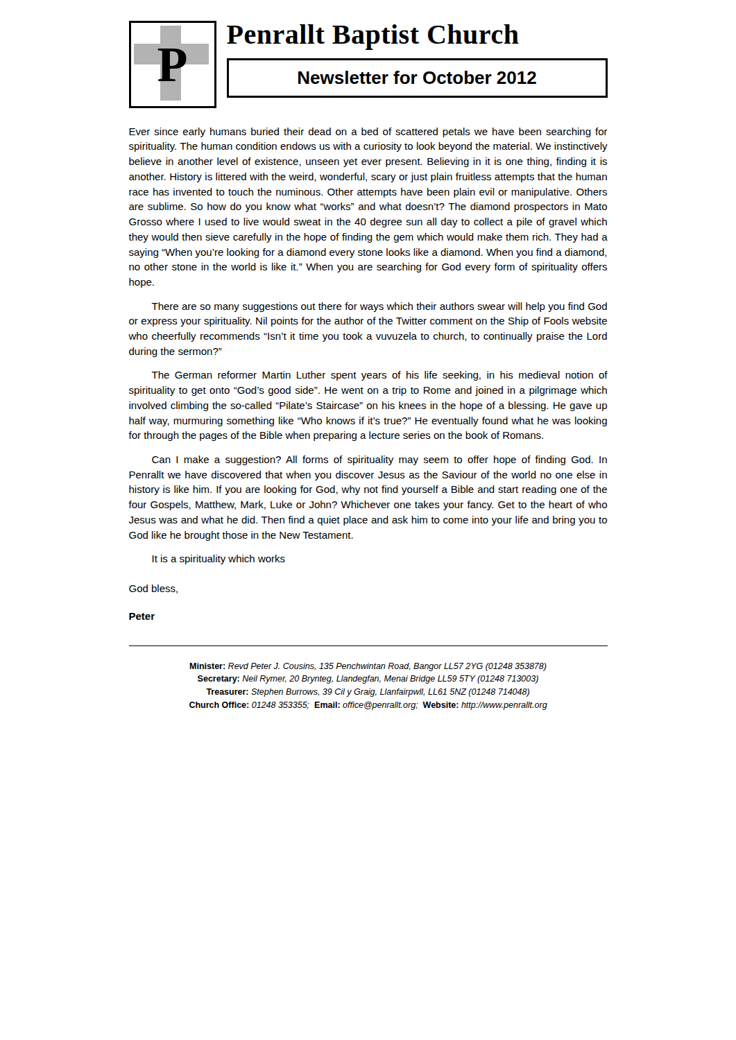P
Penrallt Baptist Church
Newsletter for October 2012
Ever since early humans buried their dead on a bed of scattered petals we have been searching for spirituality. The human condition endows us with a curiosity to look beyond the material. We instinctively believe in another level of existence, unseen yet ever present. Believing in it is one thing, finding it is another. History is littered with the weird, wonderful, scary or just plain fruitless attempts that the human race has invented to touch the numinous. Other attempts have been plain evil or manipulative. Others are sublime. So how do you know what “works” and what doesn’t? The diamond prospectors in Mato Grosso where I used to live would sweat in the 40 degree sun all day to collect a pile of gravel which they would then sieve carefully in the hope of finding the gem which would make them rich. They had a saying “When you’re looking for a diamond every stone looks like a diamond. When you find a diamond, no other stone in the world is like it.” When you are searching for God every form of spirituality offers hope.
There are so many suggestions out there for ways which their authors swear will help you find God or express your spirituality. Nil points for the author of the Twitter comment on the Ship of Fools website who cheerfully recommends “Isn’t it time you took a vuvuzela to church, to continually praise the Lord during the sermon?”
The German reformer Martin Luther spent years of his life seeking, in his medieval notion of spirituality to get onto “God’s good side”. He went on a trip to Rome and joined in a pilgrimage which involved climbing the so-called “Pilate’s Staircase” on his knees in the hope of a blessing. He gave up half way, murmuring something like “Who knows if it’s true?” He eventually found what he was looking for through the pages of the Bible when preparing a lecture series on the book of Romans.
Can I make a suggestion? All forms of spirituality may seem to offer hope of finding God. In Penrallt we have discovered that when you discover Jesus as the Saviour of the world no one else in history is like him. If you are looking for God, why not find yourself a Bible and start reading one of the four Gospels, Matthew, Mark, Luke or John? Whichever one takes your fancy. Get to the heart of who Jesus was and what he did. Then find a quiet place and ask him to come into your life and bring you to God like he brought those in the New Testament.
It is a spirituality which works
God bless,
Peter
Minister: Revd Peter J. Cousins, 135 Penchwintan Road, Bangor LL57 2YG (01248 353878)
Secretary: Neil Rymer, 20 Brynteg, Llandegfan, Menai Bridge LL59 5TY (01248 713003)
Treasurer: Stephen Burrows, 39 Cil y Graig, Llanfairpwll, LL61 5NZ (01248 714048)
Church Office: 01248 353355; Email: office@penrallt.org; Website: http://www.penrallt.org